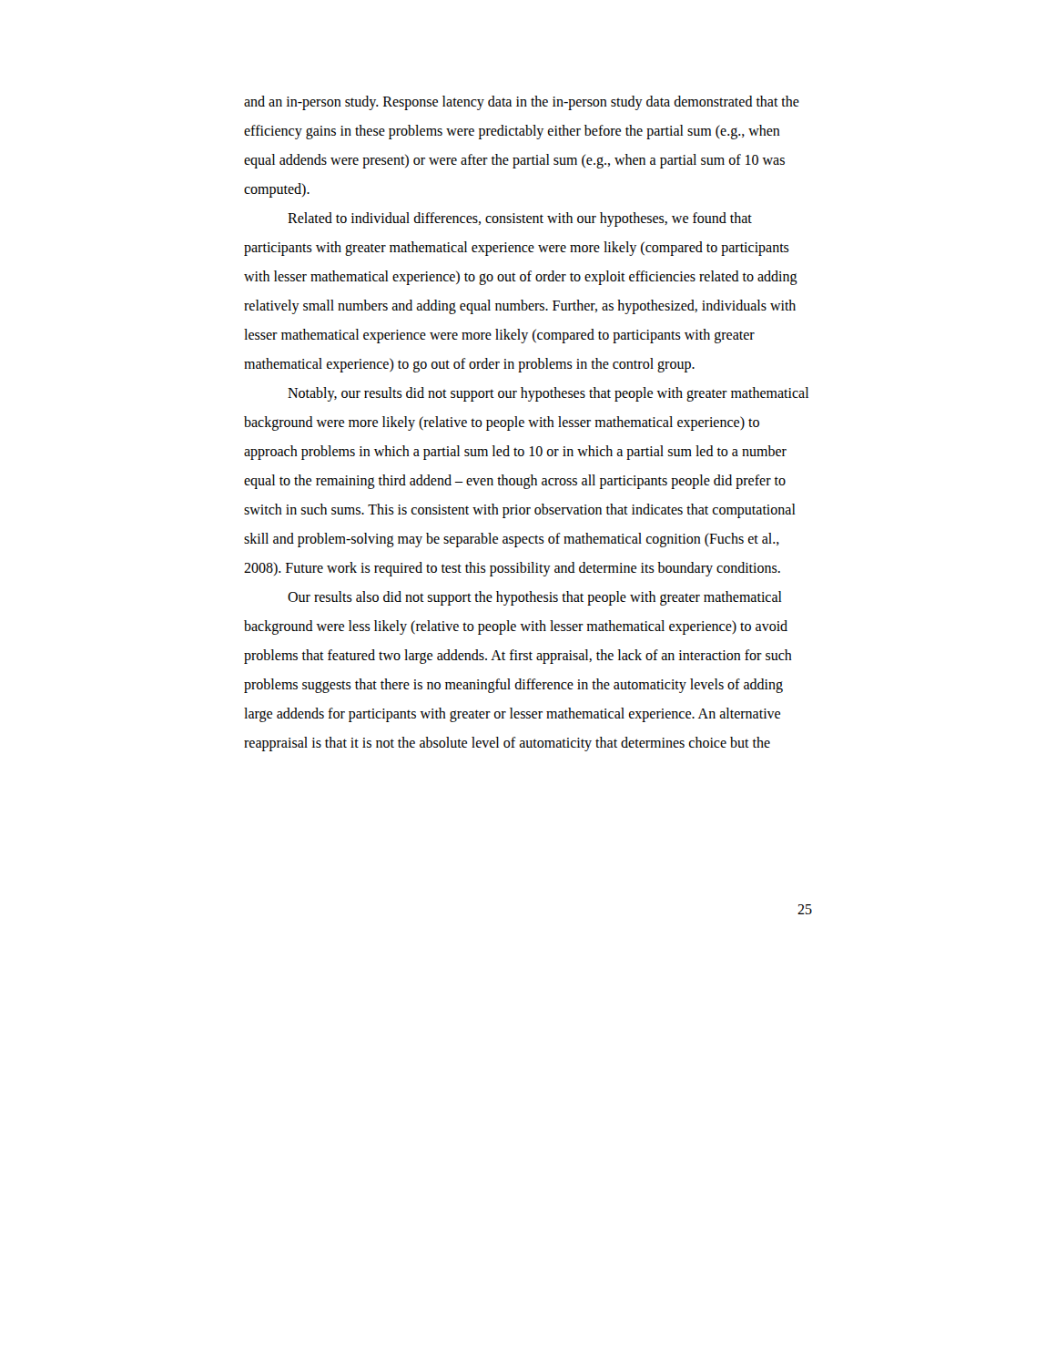and an in-person study. Response latency data in the in-person study data demonstrated that the efficiency gains in these problems were predictably either before the partial sum (e.g., when equal addends were present) or were after the partial sum (e.g., when a partial sum of 10 was computed).
Related to individual differences, consistent with our hypotheses, we found that participants with greater mathematical experience were more likely (compared to participants with lesser mathematical experience) to go out of order to exploit efficiencies related to adding relatively small numbers and adding equal numbers. Further, as hypothesized, individuals with lesser mathematical experience were more likely (compared to participants with greater mathematical experience) to go out of order in problems in the control group.
Notably, our results did not support our hypotheses that people with greater mathematical background were more likely (relative to people with lesser mathematical experience) to approach problems in which a partial sum led to 10 or in which a partial sum led to a number equal to the remaining third addend – even though across all participants people did prefer to switch in such sums. This is consistent with prior observation that indicates that computational skill and problem-solving may be separable aspects of mathematical cognition (Fuchs et al., 2008). Future work is required to test this possibility and determine its boundary conditions.
Our results also did not support the hypothesis that people with greater mathematical background were less likely (relative to people with lesser mathematical experience) to avoid problems that featured two large addends. At first appraisal, the lack of an interaction for such problems suggests that there is no meaningful difference in the automaticity levels of adding large addends for participants with greater or lesser mathematical experience. An alternative reappraisal is that it is not the absolute level of automaticity that determines choice but the
25